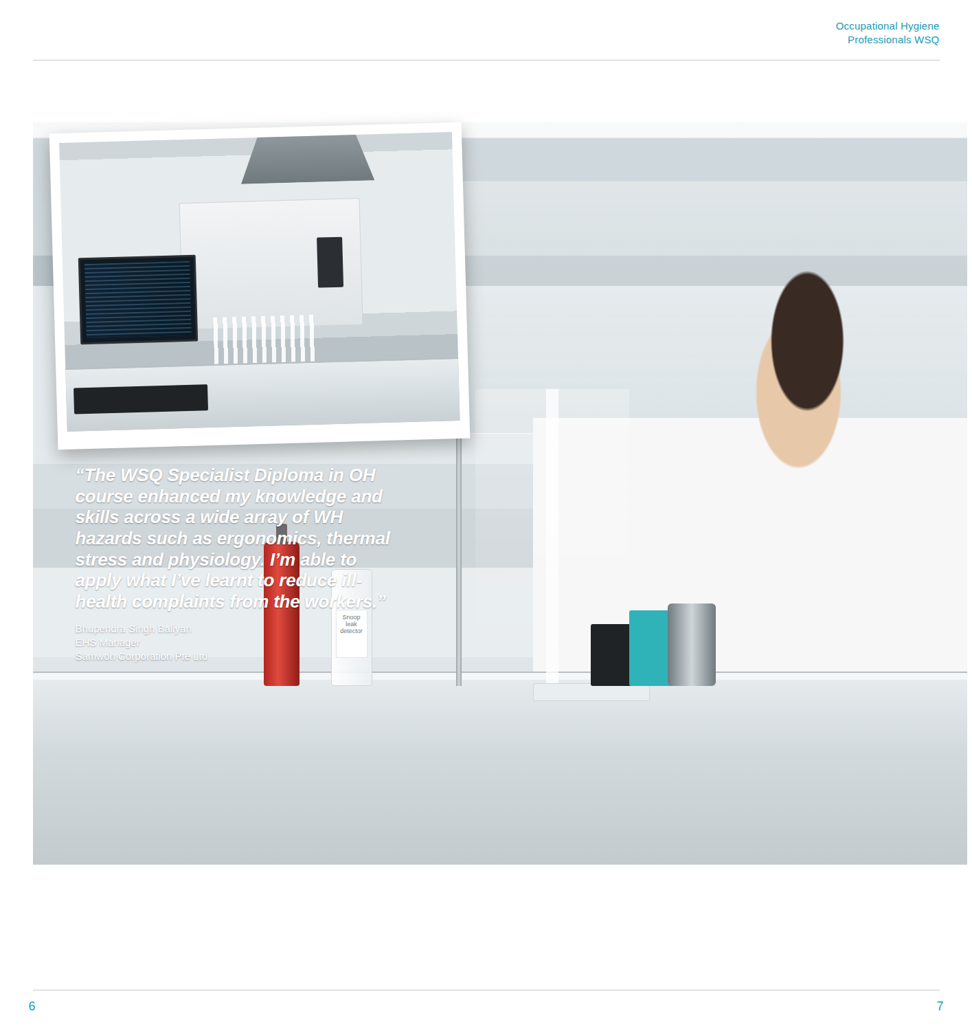Occupational Hygiene
Professionals WSQ
Snoop
leak detector
“The WSQ Specialist Diploma in OH course enhanced my knowledge and skills across a wide array of WH hazards such as ergonomics, thermal stress and physiology. I’m able to apply what I’ve learnt to reduce ill-health complaints from the workers.”
Bhupendra Singh Baliyan
EHS Manager
Samwoh Corporation Pte Ltd
6
7